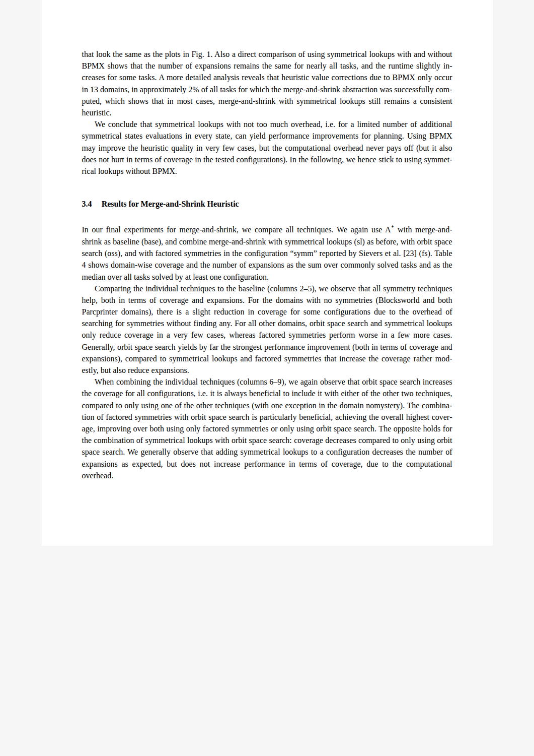that look the same as the plots in Fig. 1. Also a direct comparison of using symmetrical lookups with and without BPMX shows that the number of expansions remains the same for nearly all tasks, and the runtime slightly increases for some tasks. A more detailed analysis reveals that heuristic value corrections due to BPMX only occur in 13 domains, in approximately 2% of all tasks for which the merge-and-shrink abstraction was successfully computed, which shows that in most cases, merge-and-shrink with symmetrical lookups still remains a consistent heuristic.
We conclude that symmetrical lookups with not too much overhead, i.e. for a limited number of additional symmetrical states evaluations in every state, can yield performance improvements for planning. Using BPMX may improve the heuristic quality in very few cases, but the computational overhead never pays off (but it also does not hurt in terms of coverage in the tested configurations). In the following, we hence stick to using symmetrical lookups without BPMX.
3.4 Results for Merge-and-Shrink Heuristic
In our final experiments for merge-and-shrink, we compare all techniques. We again use A* with merge-and-shrink as baseline (base), and combine merge-and-shrink with symmetrical lookups (sl) as before, with orbit space search (oss), and with factored symmetries in the configuration “symm” reported by Sievers et al. [23] (fs). Table 4 shows domain-wise coverage and the number of expansions as the sum over commonly solved tasks and as the median over all tasks solved by at least one configuration.
Comparing the individual techniques to the baseline (columns 2–5), we observe that all symmetry techniques help, both in terms of coverage and expansions. For the domains with no symmetries (Blocksworld and both Parcprinter domains), there is a slight reduction in coverage for some configurations due to the overhead of searching for symmetries without finding any. For all other domains, orbit space search and symmetrical lookups only reduce coverage in a very few cases, whereas factored symmetries perform worse in a few more cases. Generally, orbit space search yields by far the strongest performance improvement (both in terms of coverage and expansions), compared to symmetrical lookups and factored symmetries that increase the coverage rather modestly, but also reduce expansions.
When combining the individual techniques (columns 6–9), we again observe that orbit space search increases the coverage for all configurations, i.e. it is always beneficial to include it with either of the other two techniques, compared to only using one of the other techniques (with one exception in the domain nomystery). The combination of factored symmetries with orbit space search is particularly beneficial, achieving the overall highest coverage, improving over both using only factored symmetries or only using orbit space search. The opposite holds for the combination of symmetrical lookups with orbit space search: coverage decreases compared to only using orbit space search. We generally observe that adding symmetrical lookups to a configuration decreases the number of expansions as expected, but does not increase performance in terms of coverage, due to the computational overhead.